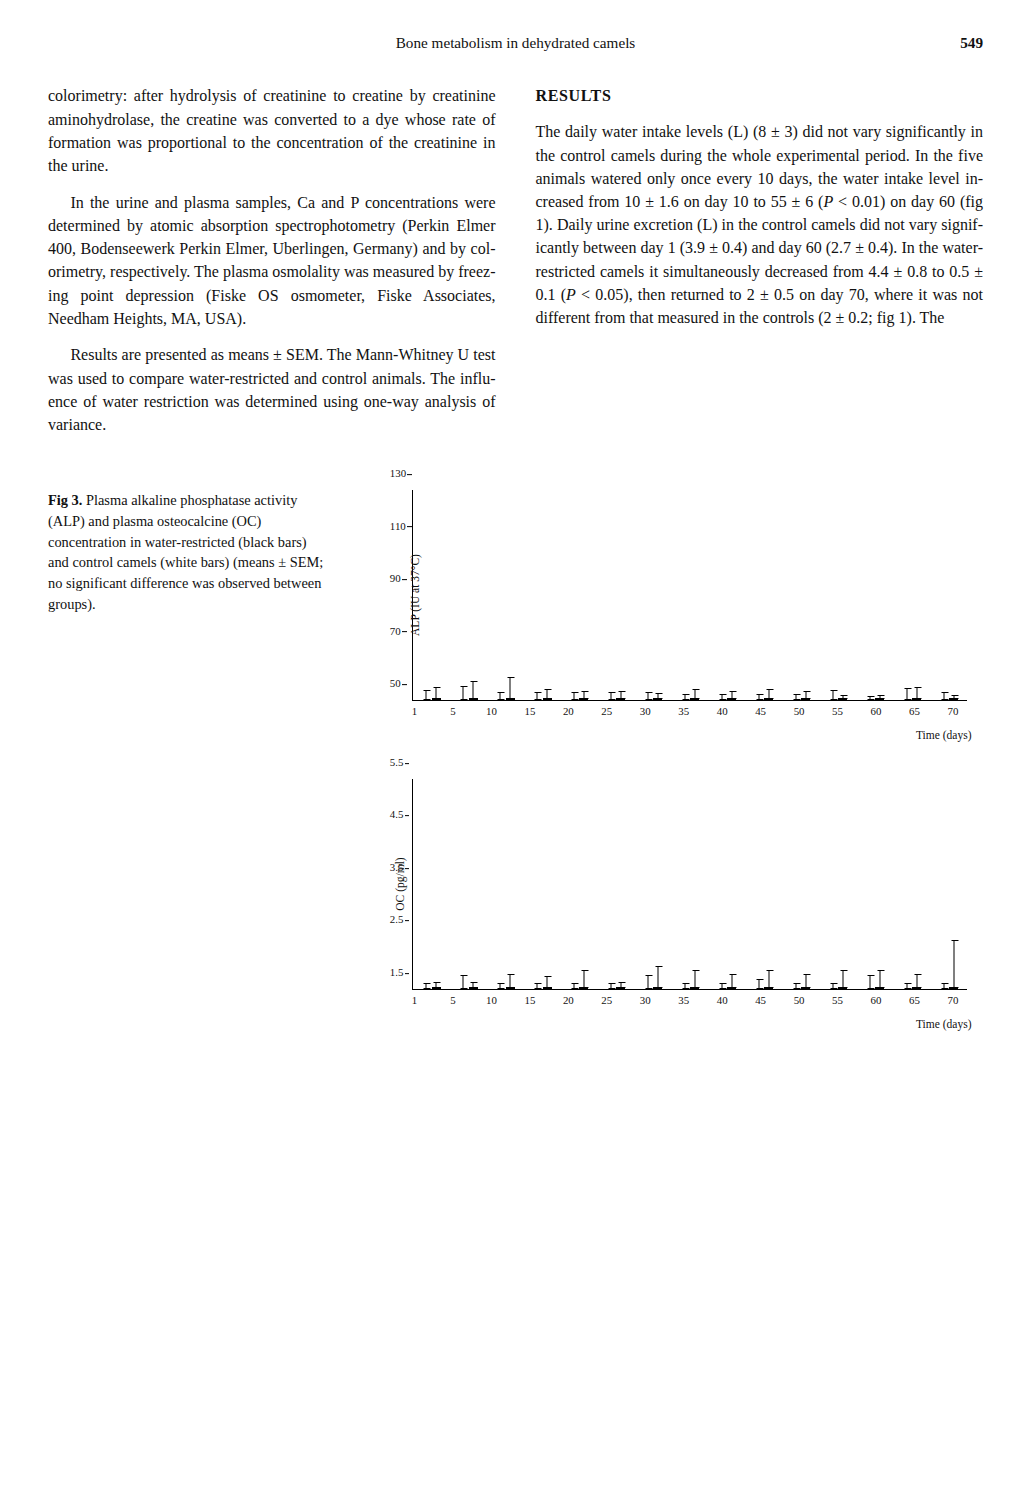Bone metabolism in dehydrated camels 549
colorimetry: after hydrolysis of creatinine to creatine by creatinine aminohydrolase, the creatine was converted to a dye whose rate of formation was proportional to the concentration of the creatinine in the urine.
In the urine and plasma samples, Ca and P concentrations were determined by atomic absorption spectrophotometry (Perkin Elmer 400, Bodenseewerk Perkin Elmer, Uberlingen, Germany) and by colorimetry, respectively. The plasma osmolality was measured by freezing point depression (Fiske OS osmometer, Fiske Associates, Needham Heights, MA, USA).
Results are presented as means ± SEM. The Mann-Whitney U test was used to compare water-restricted and control animals. The influence of water restriction was determined using one-way analysis of variance.
RESULTS
The daily water intake levels (L) (8 ± 3) did not vary significantly in the control camels during the whole experimental period. In the five animals watered only once every 10 days, the water intake level increased from 10 ± 1.6 on day 10 to 55 ± 6 (P < 0.01) on day 60 (fig 1). Daily urine excretion (L) in the control camels did not vary significantly between day 1 (3.9 ± 0.4) and day 60 (2.7 ± 0.4). In the water-restricted camels it simultaneously decreased from 4.4 ± 0.8 to 0.5 ± 0.1 (P < 0.05), then returned to 2 ± 0.5 on day 70, where it was not different from that measured in the controls (2 ± 0.2; fig 1). The
Fig 3. Plasma alkaline phosphatase activity (ALP) and plasma osteocalcine (OC) concentration in water-restricted (black bars) and control camels (white bars) (means ± SEM; no significant difference was observed between groups).
ALP (IU at 37°C) 130 110 90 70 50
1510152025303540455055606570
Time (days)
OC (pg/ml) 5.5 4.5 3.5 2.5 1.5
1510152025303540455055606570
Time (days)